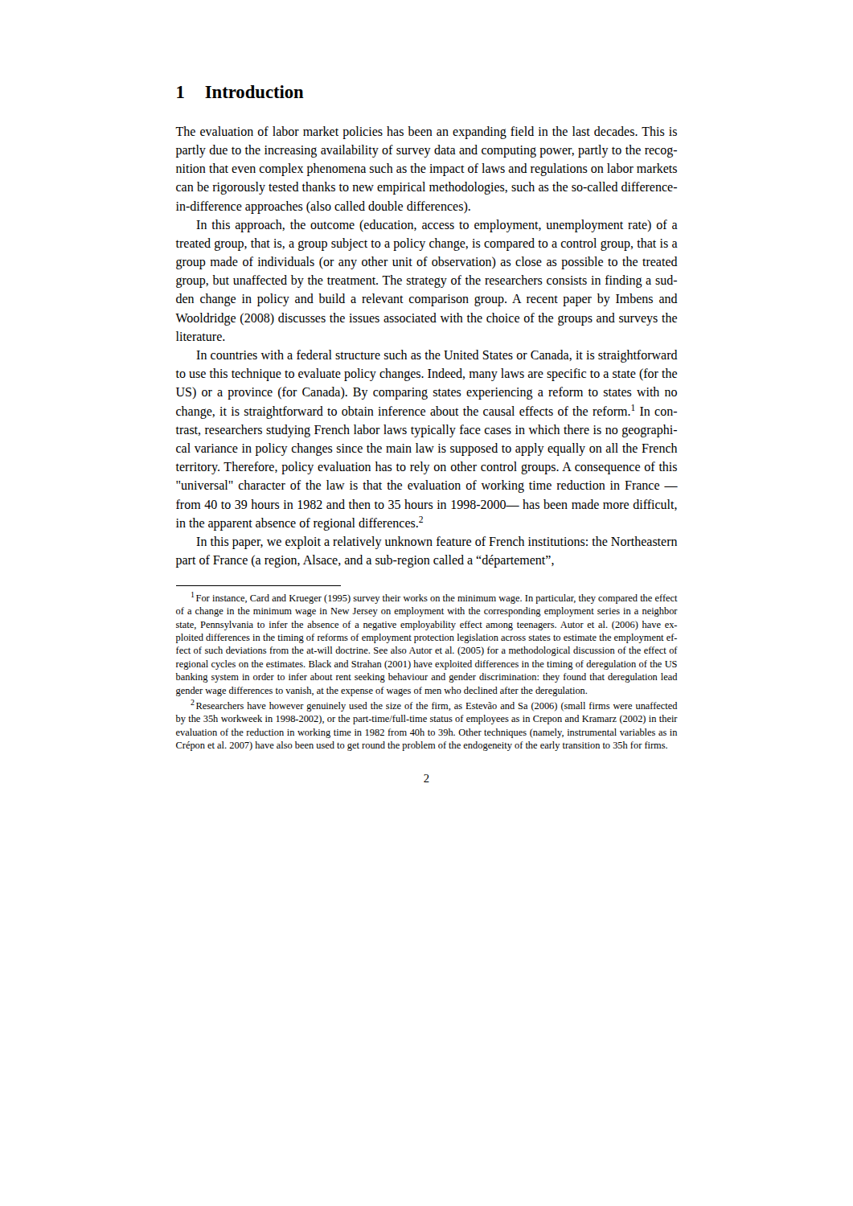1 Introduction
The evaluation of labor market policies has been an expanding field in the last decades. This is partly due to the increasing availability of survey data and computing power, partly to the recognition that even complex phenomena such as the impact of laws and regulations on labor markets can be rigorously tested thanks to new empirical methodologies, such as the so-called difference-in-difference approaches (also called double differences).
In this approach, the outcome (education, access to employment, unemployment rate) of a treated group, that is, a group subject to a policy change, is compared to a control group, that is a group made of individuals (or any other unit of observation) as close as possible to the treated group, but unaffected by the treatment. The strategy of the researchers consists in finding a sudden change in policy and build a relevant comparison group. A recent paper by Imbens and Wooldridge (2008) discusses the issues associated with the choice of the groups and surveys the literature.
In countries with a federal structure such as the United States or Canada, it is straightforward to use this technique to evaluate policy changes. Indeed, many laws are specific to a state (for the US) or a province (for Canada). By comparing states experiencing a reform to states with no change, it is straightforward to obtain inference about the causal effects of the reform.1 In contrast, researchers studying French labor laws typically face cases in which there is no geographical variance in policy changes since the main law is supposed to apply equally on all the French territory. Therefore, policy evaluation has to rely on other control groups. A consequence of this "universal" character of the law is that the evaluation of working time reduction in France —from 40 to 39 hours in 1982 and then to 35 hours in 1998-2000— has been made more difficult, in the apparent absence of regional differences.2
In this paper, we exploit a relatively unknown feature of French institutions: the Northeastern part of France (a region, Alsace, and a sub-region called a “département”,
1For instance, Card and Krueger (1995) survey their works on the minimum wage. In particular, they compared the effect of a change in the minimum wage in New Jersey on employment with the corresponding employment series in a neighbor state, Pennsylvania to infer the absence of a negative employability effect among teenagers. Autor et al. (2006) have exploited differences in the timing of reforms of employment protection legislation across states to estimate the employment effect of such deviations from the at-will doctrine. See also Autor et al. (2005) for a methodological discussion of the effect of regional cycles on the estimates. Black and Strahan (2001) have exploited differences in the timing of deregulation of the US banking system in order to infer about rent seeking behaviour and gender discrimination: they found that deregulation lead gender wage differences to vanish, at the expense of wages of men who declined after the deregulation.
2Researchers have however genuinely used the size of the firm, as Estevão and Sa (2006) (small firms were unaffected by the 35h workweek in 1998-2002), or the part-time/full-time status of employees as in Crepon and Kramarz (2002) in their evaluation of the reduction in working time in 1982 from 40h to 39h. Other techniques (namely, instrumental variables as in Crépon et al. 2007) have also been used to get round the problem of the endogeneity of the early transition to 35h for firms.
2